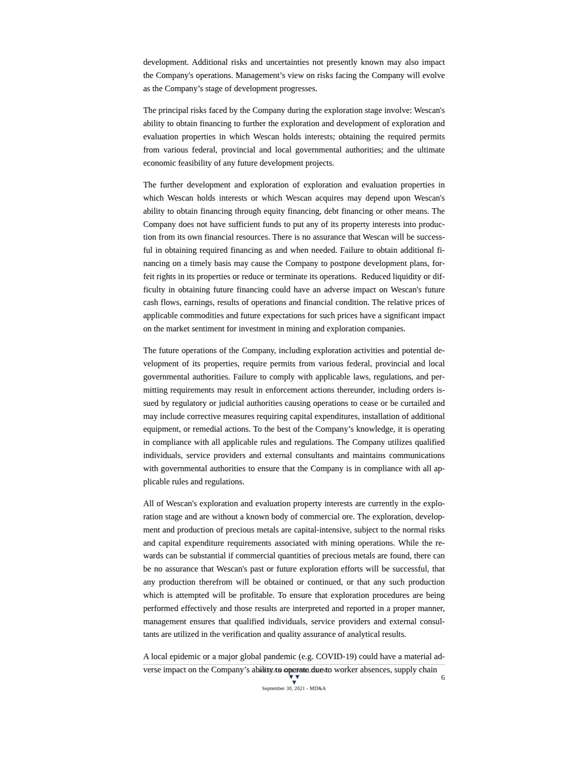development. Additional risks and uncertainties not presently known may also impact the Company's operations. Management’s view on risks facing the Company will evolve as the Company’s stage of development progresses.
The principal risks faced by the Company during the exploration stage involve: Wescan's ability to obtain financing to further the exploration and development of exploration and evaluation properties in which Wescan holds interests; obtaining the required permits from various federal, provincial and local governmental authorities; and the ultimate economic feasibility of any future development projects.
The further development and exploration of exploration and evaluation properties in which Wescan holds interests or which Wescan acquires may depend upon Wescan's ability to obtain financing through equity financing, debt financing or other means. The Company does not have sufficient funds to put any of its property interests into production from its own financial resources. There is no assurance that Wescan will be successful in obtaining required financing as and when needed. Failure to obtain additional financing on a timely basis may cause the Company to postpone development plans, forfeit rights in its properties or reduce or terminate its operations. Reduced liquidity or difficulty in obtaining future financing could have an adverse impact on Wescan's future cash flows, earnings, results of operations and financial condition. The relative prices of applicable commodities and future expectations for such prices have a significant impact on the market sentiment for investment in mining and exploration companies.
The future operations of the Company, including exploration activities and potential development of its properties, require permits from various federal, provincial and local governmental authorities. Failure to comply with applicable laws, regulations, and permitting requirements may result in enforcement actions thereunder, including orders issued by regulatory or judicial authorities causing operations to cease or be curtailed and may include corrective measures requiring capital expenditures, installation of additional equipment, or remedial actions. To the best of the Company’s knowledge, it is operating in compliance with all applicable rules and regulations. The Company utilizes qualified individuals, service providers and external consultants and maintains communications with governmental authorities to ensure that the Company is in compliance with all applicable rules and regulations.
All of Wescan's exploration and evaluation property interests are currently in the exploration stage and are without a known body of commercial ore. The exploration, development and production of precious metals are capital-intensive, subject to the normal risks and capital expenditure requirements associated with mining operations. While the rewards can be substantial if commercial quantities of precious metals are found, there can be no assurance that Wescan's past or future exploration efforts will be successful, that any production therefrom will be obtained or continued, or that any such production which is attempted will be profitable. To ensure that exploration procedures are being performed effectively and those results are interpreted and reported in a proper manner, management ensures that qualified individuals, service providers and external consultants are utilized in the verification and quality assurance of analytical results.
A local epidemic or a major global pandemic (e.g. COVID-19) could have a material adverse impact on the Company’s ability to operate due to worker absences, supply chain
WESCAN GOLDFIELDS INC
▼▼ ▼
September 30, 2021 - MD&A
6